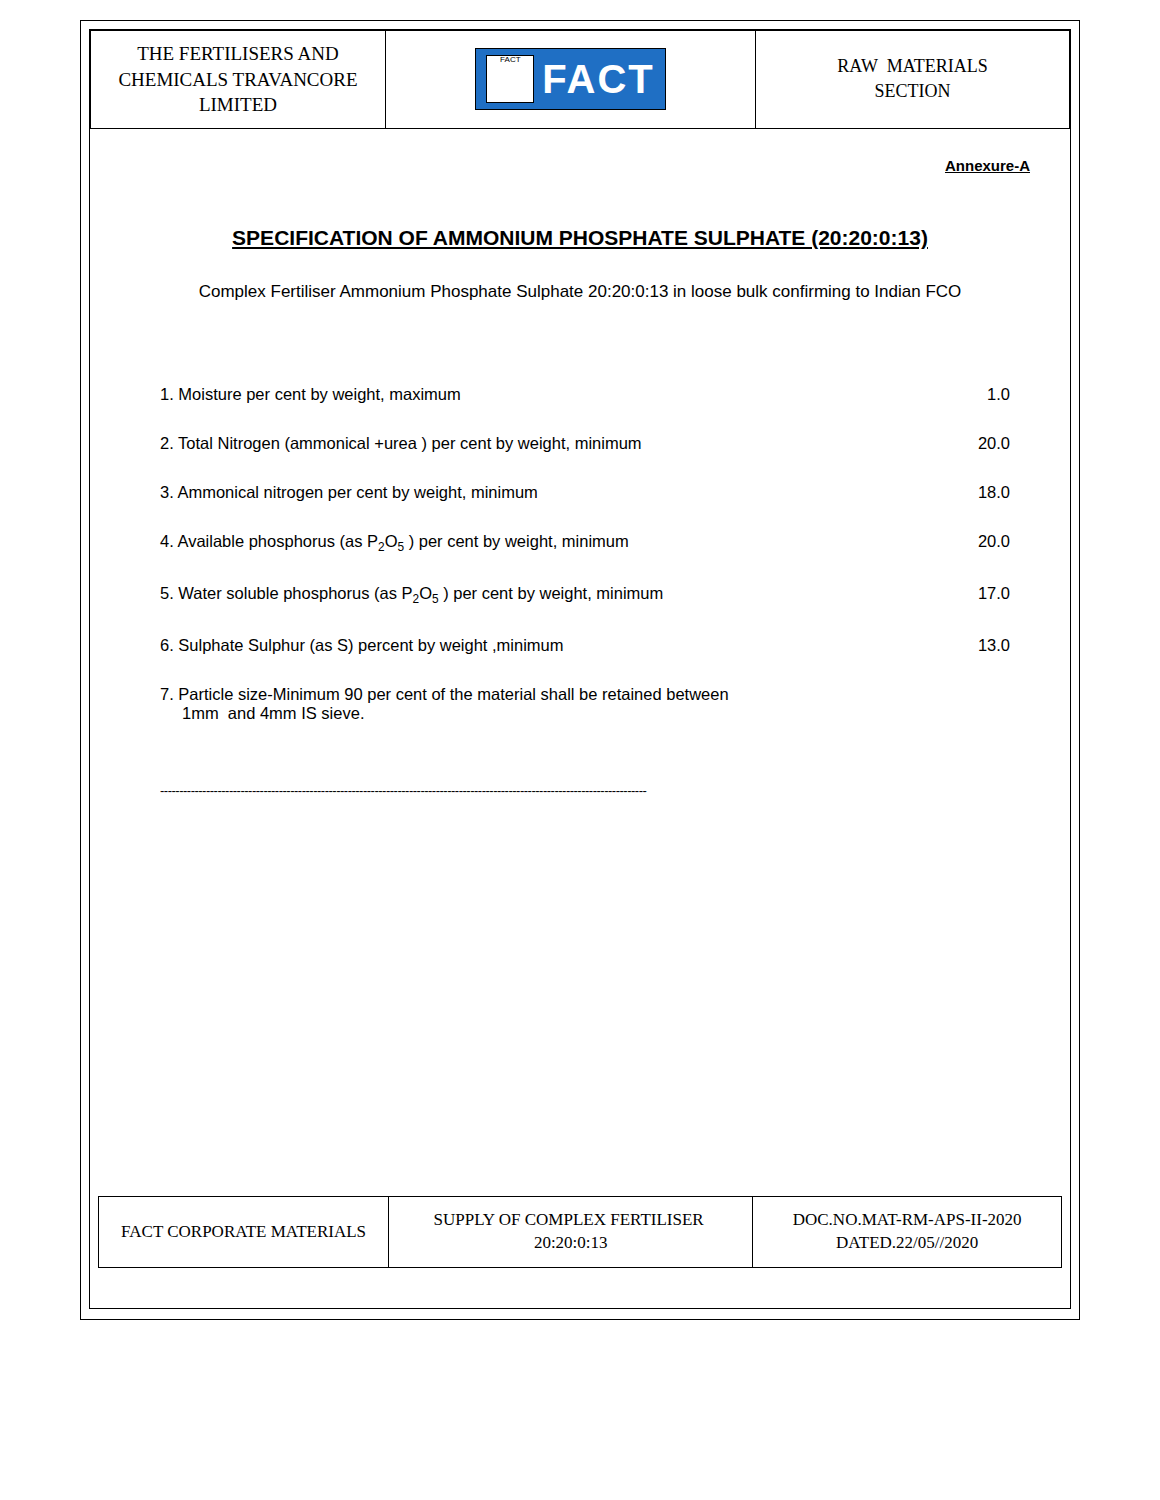| THE FERTILISERS AND CHEMICALS TRAVANCORE LIMITED | FACT FACT | RAW MATERIALS SECTION |
Annexure-A
SPECIFICATION OF AMMONIUM PHOSPHATE SULPHATE (20:20:0:13)
Complex Fertiliser Ammonium Phosphate Sulphate 20:20:0:13 in loose bulk confirming to Indian FCO
1. Moisture per cent by weight, maximum
1.0
2. Total Nitrogen (ammonical +urea ) per cent by weight, minimum
20.0
3. Ammonical nitrogen per cent by weight, minimum
18.0
4. Available phosphorus (as P2O5 ) per cent by weight, minimum
20.0
5. Water soluble phosphorus (as P2O5 ) per cent by weight, minimum
17.0
6. Sulphate Sulphur (as S) percent by weight ,minimum
13.0
7. Particle size-Minimum 90 per cent of the material shall be retained between1mm and 4mm IS sieve.
-------------------------------------------------------------------------------------------------------------------------------
| FACT CORPORATE MATERIALS | SUPPLY OF COMPLEX FERTILISER 20:20:0:13 | DOC.NO.MAT-RM-APS-II-2020 DATED.22/05//2020 |